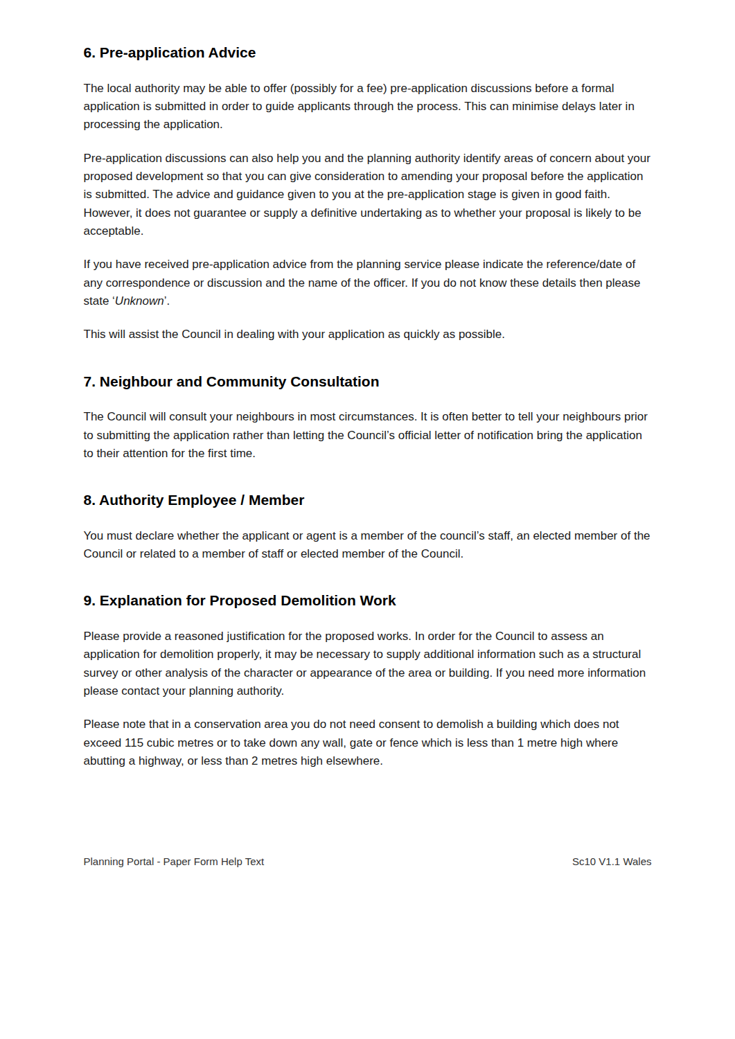6. Pre-application Advice
The local authority may be able to offer (possibly for a fee) pre-application discussions before a formal application is submitted in order to guide applicants through the process. This can minimise delays later in processing the application.
Pre-application discussions can also help you and the planning authority identify areas of concern about your proposed development so that you can give consideration to amending your proposal before the application is submitted. The advice and guidance given to you at the pre-application stage is given in good faith. However, it does not guarantee or supply a definitive undertaking as to whether your proposal is likely to be acceptable.
If you have received pre-application advice from the planning service please indicate the reference/date of any correspondence or discussion and the name of the officer. If you do not know these details then please state ‘Unknown’.
This will assist the Council in dealing with your application as quickly as possible.
7. Neighbour and Community Consultation
The Council will consult your neighbours in most circumstances. It is often better to tell your neighbours prior to submitting the application rather than letting the Council’s official letter of notification bring the application to their attention for the first time.
8. Authority Employee / Member
You must declare whether the applicant or agent is a member of the council’s staff, an elected member of the Council or related to a member of staff or elected member of the Council.
9. Explanation for Proposed Demolition Work
Please provide a reasoned justification for the proposed works. In order for the Council to assess an application for demolition properly, it may be necessary to supply additional information such as a structural survey or other analysis of the character or appearance of the area or building. If you need more information please contact your planning authority.
Please note that in a conservation area you do not need consent to demolish a building which does not exceed 115 cubic metres or to take down any wall, gate or fence which is less than 1 metre high where abutting a highway, or less than 2 metres high elsewhere.
Planning Portal - Paper Form Help Text Sc10 V1.1 Wales